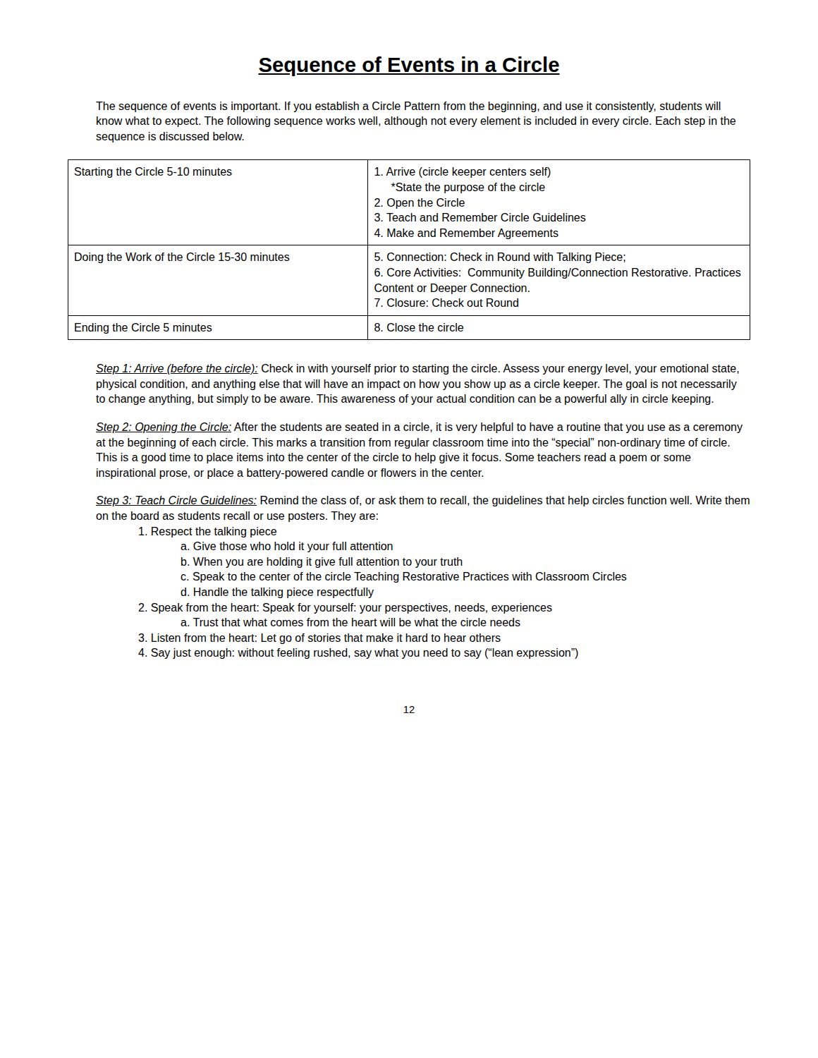Sequence of Events in a Circle
The sequence of events is important. If you establish a Circle Pattern from the beginning, and use it consistently, students will know what to expect. The following sequence works well, although not every element is included in every circle. Each step in the sequence is discussed below.
| Starting the Circle 5-10 minutes | 1. Arrive (circle keeper centers self) *State the purpose of the circle 2. Open the Circle 3. Teach and Remember Circle Guidelines 4. Make and Remember Agreements |
| Doing the Work of the Circle 15-30 minutes | 5. Connection: Check in Round with Talking Piece; 6. Core Activities: Community Building/Connection Restorative. Practices Content or Deeper Connection. 7. Closure: Check out Round |
| Ending the Circle 5 minutes | 8. Close the circle |
Step 1: Arrive (before the circle): Check in with yourself prior to starting the circle. Assess your energy level, your emotional state, physical condition, and anything else that will have an impact on how you show up as a circle keeper. The goal is not necessarily to change anything, but simply to be aware. This awareness of your actual condition can be a powerful ally in circle keeping.
Step 2: Opening the Circle: After the students are seated in a circle, it is very helpful to have a routine that you use as a ceremony at the beginning of each circle. This marks a transition from regular classroom time into the “special” non-ordinary time of circle. This is a good time to place items into the center of the circle to help give it focus. Some teachers read a poem or some inspirational prose, or place a battery-powered candle or flowers in the center.
Step 3: Teach Circle Guidelines: Remind the class of, or ask them to recall, the guidelines that help circles function well. Write them on the board as students recall or use posters. They are:
1. Respect the talking piece
a. Give those who hold it your full attention
b. When you are holding it give full attention to your truth
c. Speak to the center of the circle Teaching Restorative Practices with Classroom Circles
d. Handle the talking piece respectfully
2. Speak from the heart: Speak for yourself: your perspectives, needs, experiences
a. Trust that what comes from the heart will be what the circle needs
3. Listen from the heart: Let go of stories that make it hard to hear others
4. Say just enough: without feeling rushed, say what you need to say (“lean expression”)
12